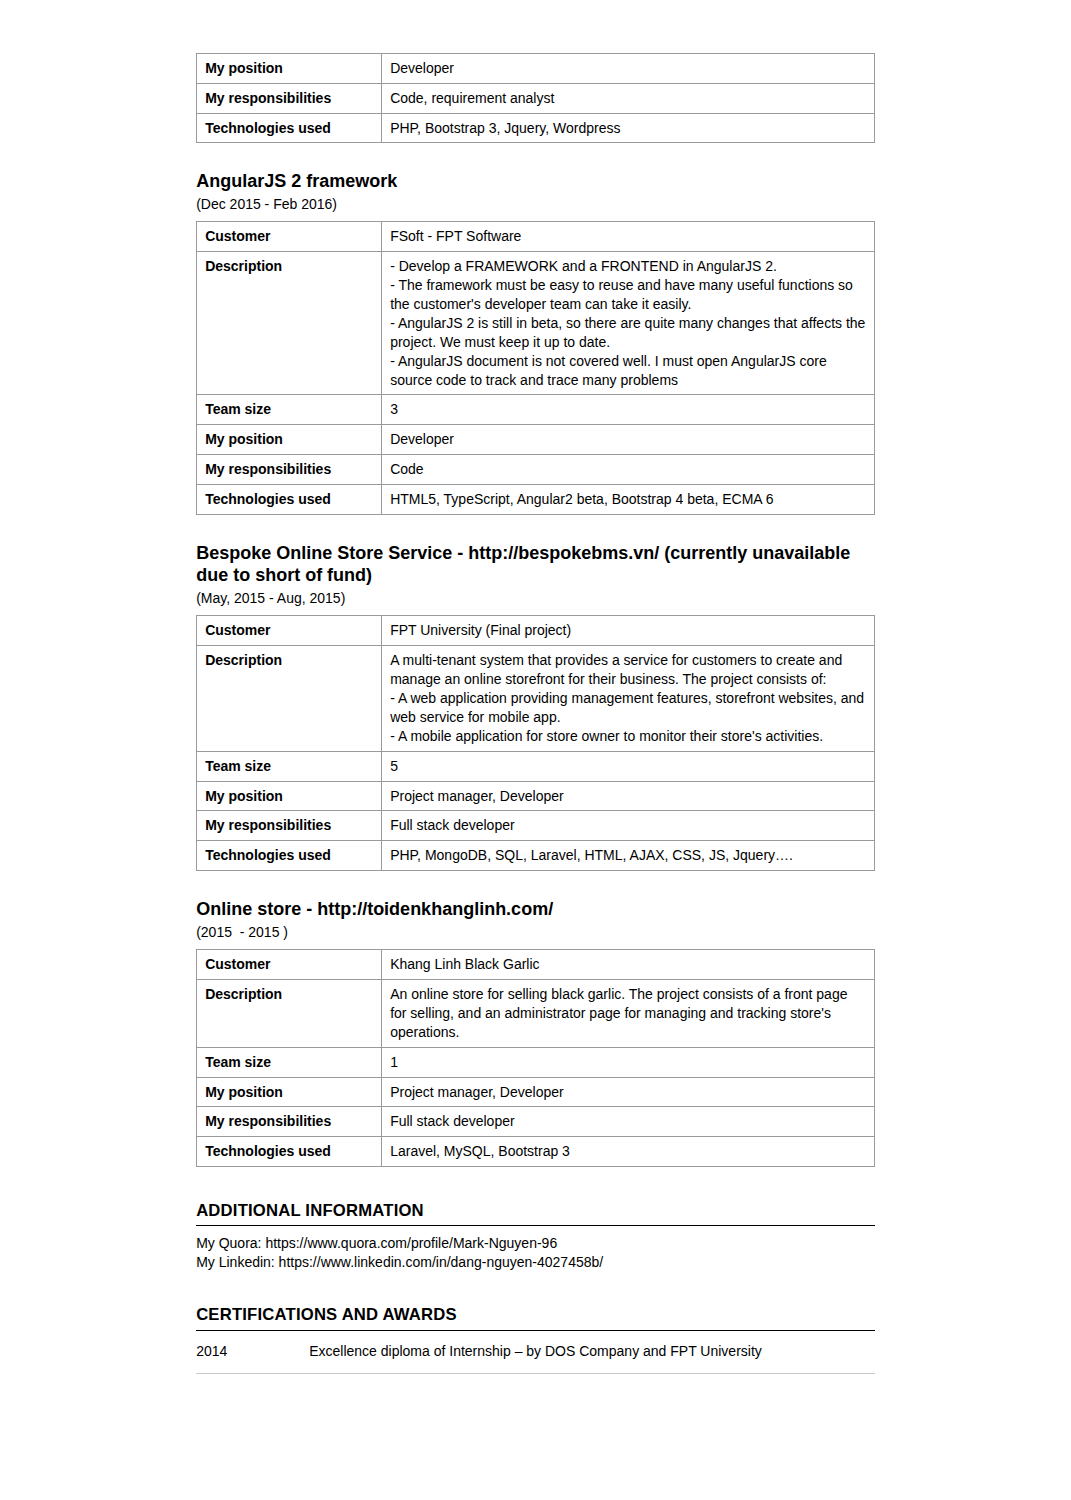| My position | Developer |
| My responsibilities | Code, requirement analyst |
| Technologies used | PHP, Bootstrap 3, Jquery, Wordpress |
AngularJS 2 framework
(Dec 2015 - Feb 2016)
| Customer | FSoft - FPT Software |
| Description | - Develop a FRAMEWORK and a FRONTEND in AngularJS 2. - The framework must be easy to reuse and have many useful functions so the customer's developer team can take it easily. - AngularJS 2 is still in beta, so there are quite many changes that affects the project. We must keep it up to date. - AngularJS document is not covered well. I must open AngularJS core source code to track and trace many problems |
| Team size | 3 |
| My position | Developer |
| My responsibilities | Code |
| Technologies used | HTML5, TypeScript, Angular2 beta, Bootstrap 4 beta, ECMA 6 |
Bespoke Online Store Service - http://bespokebms.vn/ (currently unavailable due to short of fund)
(May, 2015 - Aug, 2015)
| Customer | FPT University (Final project) |
| Description | A multi-tenant system that provides a service for customers to create and manage an online storefront for their business. The project consists of: - A web application providing management features, storefront websites, and web service for mobile app. - A mobile application for store owner to monitor their store's activities. |
| Team size | 5 |
| My position | Project manager, Developer |
| My responsibilities | Full stack developer |
| Technologies used | PHP, MongoDB, SQL, Laravel, HTML, AJAX, CSS, JS, Jquery…. |
Online store - http://toidenkhanglinh.com/
(2015 - 2015 )
| Customer | Khang Linh Black Garlic |
| Description | An online store for selling black garlic. The project consists of a front page for selling, and an administrator page for managing and tracking store's operations. |
| Team size | 1 |
| My position | Project manager, Developer |
| My responsibilities | Full stack developer |
| Technologies used | Laravel, MySQL, Bootstrap 3 |
Additional Information
My Quora: https://www.quora.com/profile/Mark-Nguyen-96
My Linkedin: https://www.linkedin.com/in/dang-nguyen-4027458b/
Certifications and Awards
2014
Excellence diploma of Internship – by DOS Company and FPT University